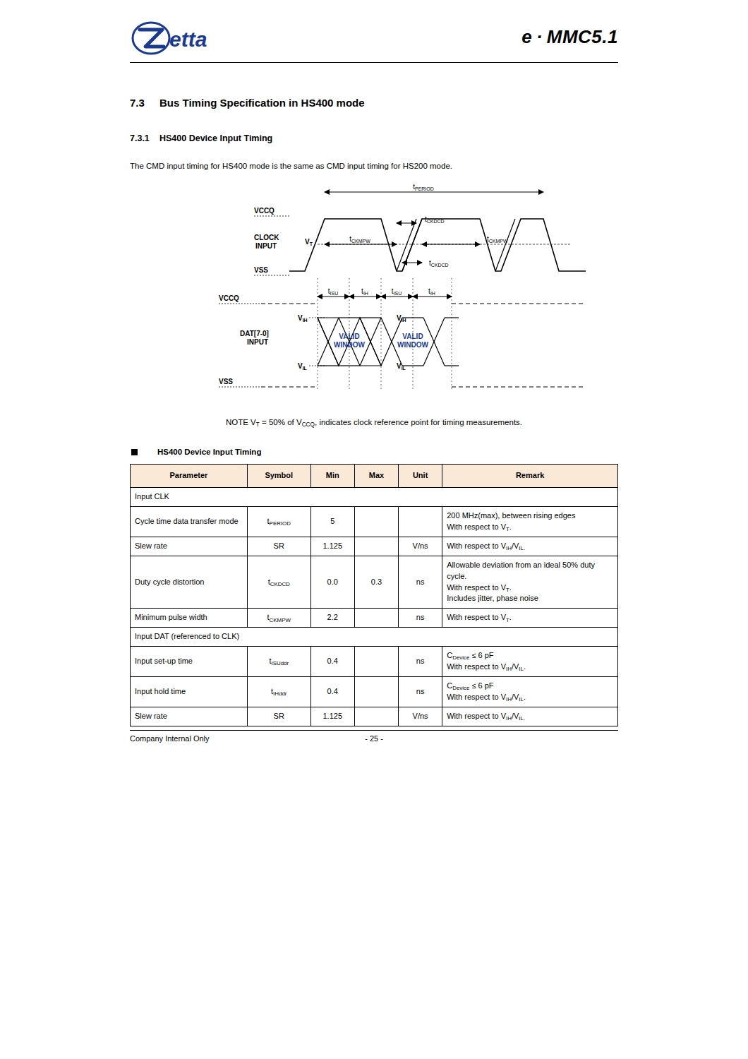etta
e · MMC5.1
7.3 Bus Timing Specification in HS400 mode
7.3.1 HS400 Device Input Timing
The CMD input timing for HS400 mode is the same as CMD input timing for HS200 mode.
tPERIOD VCCQ CLOCK INPUT VT VSS tCKDCD tCKDCD tCKMPW tCKMPW VCCQ VSS DAT[7-0] INPUT VIH VIL VALID WINDOW VALID WINDOW VIH VIL tISU tIH tISU tIH
NOTE VT = 50% of VCCQ, indicates clock reference point for timing measurements.
HS400 Device Input Timing
| Parameter | Symbol | Min | Max | Unit | Remark |
| --- | --- | --- | --- | --- | --- |
| Input CLK |
| Cycle time data transfer mode | t PERIOD | 5 | | | 200 MHz(max), between rising edges With respect to V T . |
| Slew rate | SR | 1.125 | | V/ns | With respect to V IH /V IL. |
| Duty cycle distortion | t CKDCD | 0.0 | 0.3 | ns | Allowable deviation from an ideal 50% duty cycle. With respect to V T . Includes jitter, phase noise |
| Minimum pulse width | t CKMPW | 2.2 | | ns | With respect to V T . |
| Input DAT (referenced to CLK) |
| Input set-up time | t ISUddr | 0.4 | | ns | C Device ≤ 6 pF With respect to V IH /V IL . |
| Input hold time | t IHddr | 0.4 | | ns | C Device ≤ 6 pF With respect to V IH /V IL . |
| Slew rate | SR | 1.125 | | V/ns | With respect to V IH /V IL. |
Company Internal Only
- 25 -